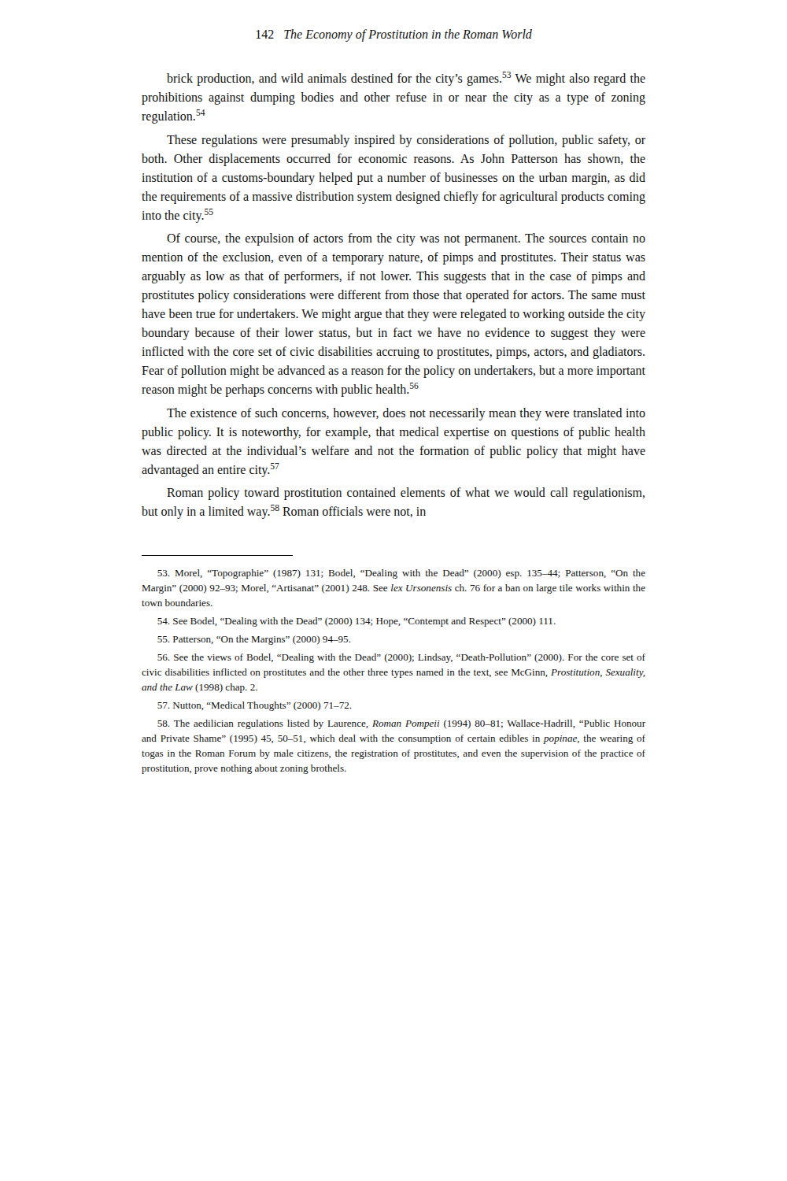142 The Economy of Prostitution in the Roman World
brick production, and wild animals destined for the city’s games.53 We might also regard the prohibitions against dumping bodies and other refuse in or near the city as a type of zoning regulation.54
These regulations were presumably inspired by considerations of pollution, public safety, or both. Other displacements occurred for economic reasons. As John Patterson has shown, the institution of a customs-boundary helped put a number of businesses on the urban margin, as did the requirements of a massive distribution system designed chiefly for agricultural products coming into the city.55
Of course, the expulsion of actors from the city was not permanent. The sources contain no mention of the exclusion, even of a temporary nature, of pimps and prostitutes. Their status was arguably as low as that of performers, if not lower. This suggests that in the case of pimps and prostitutes policy considerations were different from those that operated for actors. The same must have been true for undertakers. We might argue that they were relegated to working outside the city boundary because of their lower status, but in fact we have no evidence to suggest they were inflicted with the core set of civic disabilities accruing to prostitutes, pimps, actors, and gladiators. Fear of pollution might be advanced as a reason for the policy on undertakers, but a more important reason might be perhaps concerns with public health.56
The existence of such concerns, however, does not necessarily mean they were translated into public policy. It is noteworthy, for example, that medical expertise on questions of public health was directed at the individual’s welfare and not the formation of public policy that might have advantaged an entire city.57
Roman policy toward prostitution contained elements of what we would call regulationism, but only in a limited way.58 Roman officials were not, in
53. Morel, “Topographie” (1987) 131; Bodel, “Dealing with the Dead” (2000) esp. 135–44; Patterson, “On the Margin” (2000) 92–93; Morel, “Artisanat” (2001) 248. See lex Ursonensis ch. 76 for a ban on large tile works within the town boundaries.
54. See Bodel, “Dealing with the Dead” (2000) 134; Hope, “Contempt and Respect” (2000) 111.
55. Patterson, “On the Margins” (2000) 94–95.
56. See the views of Bodel, “Dealing with the Dead” (2000); Lindsay, “Death-Pollution” (2000). For the core set of civic disabilities inflicted on prostitutes and the other three types named in the text, see McGinn, Prostitution, Sexuality, and the Law (1998) chap. 2.
57. Nutton, “Medical Thoughts” (2000) 71–72.
58. The aedilician regulations listed by Laurence, Roman Pompeii (1994) 80–81; Wallace-Hadrill, “Public Honour and Private Shame” (1995) 45, 50–51, which deal with the consumption of certain edibles in popinae, the wearing of togas in the Roman Forum by male citizens, the registration of prostitutes, and even the supervision of the practice of prostitution, prove nothing about zoning brothels.